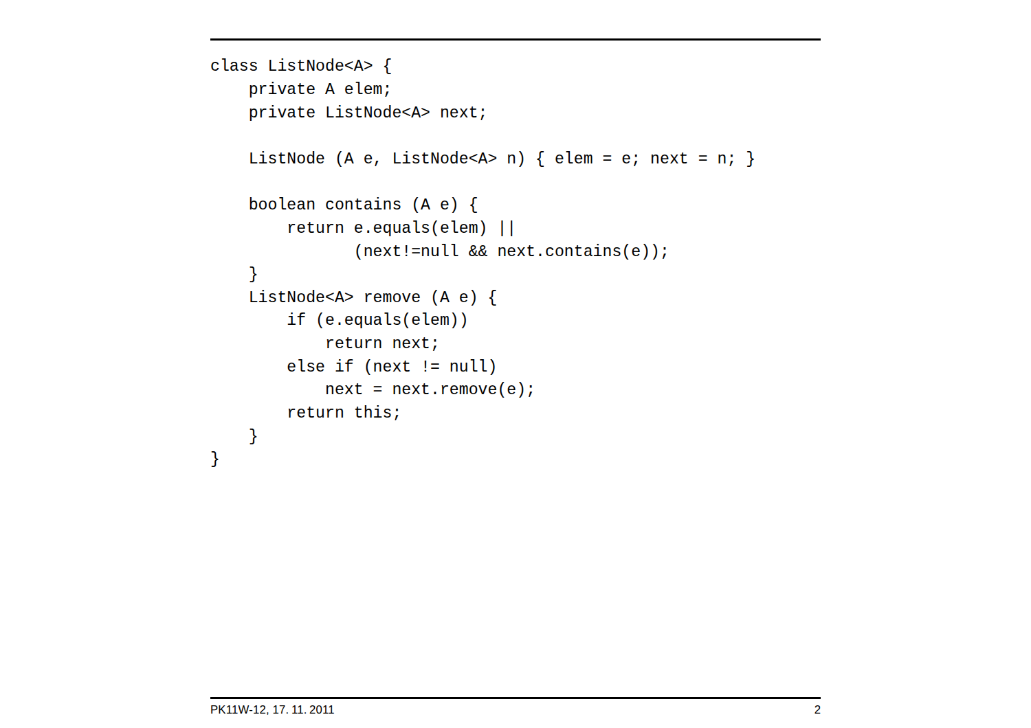class ListNode<A> {
    private A elem;
    private ListNode<A> next;

    ListNode (A e, ListNode<A> n) { elem = e; next = n; }

    boolean contains (A e) {
        return e.equals(elem) ||
               (next!=null && next.contains(e));
    }
    ListNode<A> remove (A e) {
        if (e.equals(elem))
            return next;
        else if (next != null)
            next = next.remove(e);
        return this;
    }
}
PK11W-12, 17. 11. 2011 2